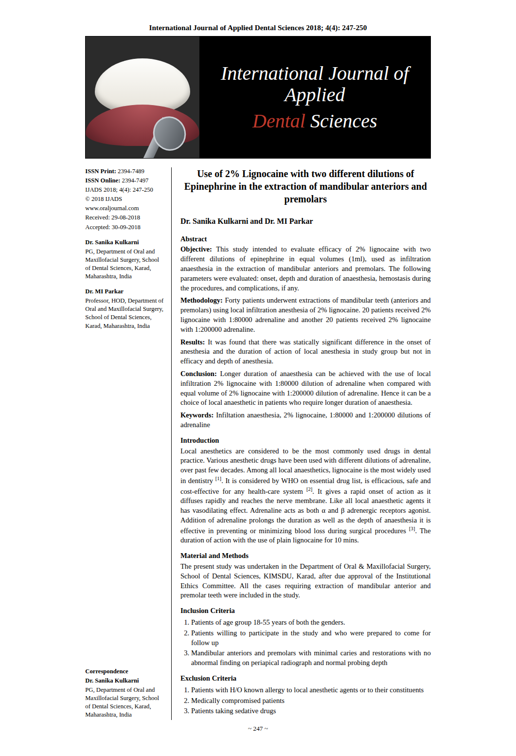International Journal of Applied Dental Sciences 2018; 4(4): 247-250
International Journal of Applied
Dental Sciences
ISSN Print: 2394-7489
ISSN Online: 2394-7497
IJADS 2018; 4(4): 247-250
© 2018 IJADS
www.oraljournal.com
Received: 29-08-2018
Accepted: 30-09-2018
Dr. Sanika Kulkarni
PG, Department of Oral and Maxillofacial Surgery, School of Dental Sciences, Karad, Maharashtra, India
Dr. MI Parkar
Professor, HOD, Department of Oral and Maxillofacial Surgery, School of Dental Sciences, Karad, Maharashtra, India
Correspondence
Dr. Sanika Kulkarni
PG, Department of Oral and Maxillofacial Surgery, School of Dental Sciences, Karad, Maharashtra, India
Use of 2% Lignocaine with two different dilutions of Epinephrine in the extraction of mandibular anteriors and premolars
Dr. Sanika Kulkarni and Dr. MI Parkar
Abstract
Objective: This study intended to evaluate efficacy of 2% lignocaine with two different dilutions of epinephrine in equal volumes (1ml), used as infiltration anaesthesia in the extraction of mandibular anteriors and premolars. The following parameters were evaluated: onset, depth and duration of anaesthesia, hemostasis during the procedures, and complications, if any.
Methodology: Forty patients underwent extractions of mandibular teeth (anteriors and premolars) using local infiltration anesthesia of 2% lignocaine. 20 patients received 2% lignocaine with 1:80000 adrenaline and another 20 patients received 2% lignocaine with 1:200000 adrenaline.
Results: It was found that there was statically significant difference in the onset of anesthesia and the duration of action of local anesthesia in study group but not in efficacy and depth of anesthesia.
Conclusion: Longer duration of anaesthesia can be achieved with the use of local infiltration 2% lignocaine with 1:80000 dilution of adrenaline when compared with equal volume of 2% lignocaine with 1:200000 dilution of adrenaline. Hence it can be a choice of local anaesthetic in patients who require longer duration of anaesthesia.
Keywords: Infiltation anaesthesia, 2% lignocaine, 1:80000 and 1:200000 dilutions of adrenaline
Introduction
Local anesthetics are considered to be the most commonly used drugs in dental practice. Various anesthetic drugs have been used with different dilutions of adrenaline, over past few decades. Among all local anaesthetics, lignocaine is the most widely used in dentistry [1]. It is considered by WHO on essential drug list, is efficacious, safe and cost-effective for any health-care system [2]. It gives a rapid onset of action as it diffuses rapidly and reaches the nerve membrane. Like all local anaesthetic agents it has vasodilating effect. Adrenaline acts as both α and β adrenergic receptors agonist. Addition of adrenaline prolongs the duration as well as the depth of anaesthesia it is effective in preventing or minimizing blood loss during surgical procedures [3]. The duration of action with the use of plain lignocaine for 10 mins.
Material and Methods
The present study was undertaken in the Department of Oral & Maxillofacial Surgery, School of Dental Sciences, KIMSDU, Karad, after due approval of the Institutional Ethics Committee. All the cases requiring extraction of mandibular anterior and premolar teeth were included in the study.
Inclusion Criteria
Patients of age group 18-55 years of both the genders.
Patients willing to participate in the study and who were prepared to come for follow up
Mandibular anteriors and premolars with minimal caries and restorations with no abnormal finding on periapical radiograph and normal probing depth
Exclusion Criteria
Patients with H/O known allergy to local anesthetic agents or to their constituents
Medically compromised patients
Patients taking sedative drugs
~ 247 ~